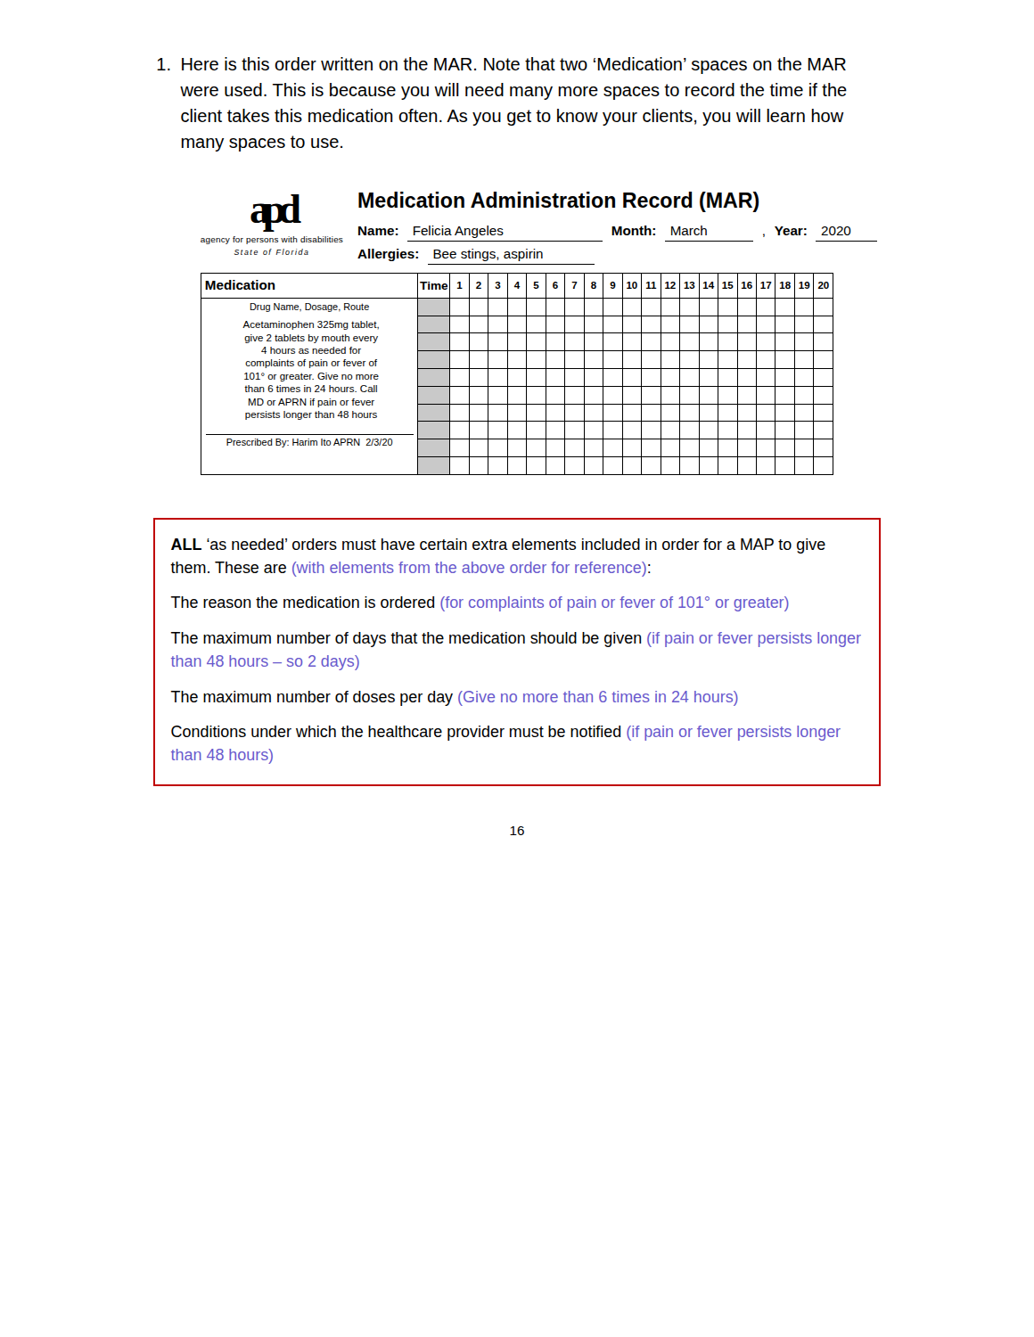Here is this order written on the MAR. Note that two ‘Medication’ spaces on the MAR were used. This is because you will need many more spaces to record the time if the client takes this medication often. As you get to know your clients, you will learn how many spaces to use.
apd
agency for persons with disabilities
State of Florida
Medication Administration Record (MAR)
Name: Felicia Angeles Month: March , Year: 2020
Allergies: Bee stings, aspirin
| Medication | Time | 1 | 2 | 3 | 4 | 5 | 6 | 7 | 8 | 9 | 10 | 11 | 12 | 13 | 14 | 15 | 16 | 17 | 18 | 19 | 20 |
| --- | --- | --- | --- | --- | --- | --- | --- | --- | --- | --- | --- | --- | --- | --- | --- | --- | --- | --- | --- | --- | --- |
| Drug Name, Dosage, Route Acetaminophen 325mg tablet, give 2 tablets by mouth every 4 hours as needed for complaints of pain or fever of 101° or greater. Give no more than 6 times in 24 hours. Call MD or APRN if pain or fever persists longer than 48 hours Prescribed By: Harim Ito APRN 2/3/20 | | | | | | | | | | | | | | | | | | | | | |
ALL ‘as needed’ orders must have certain extra elements included in order for a MAP to give them. These are (with elements from the above order for reference):
The reason the medication is ordered (for complaints of pain or fever of 101° or greater)
The maximum number of days that the medication should be given (if pain or fever persists longer than 48 hours – so 2 days)
The maximum number of doses per day (Give no more than 6 times in 24 hours)
Conditions under which the healthcare provider must be notified (if pain or fever persists longer than 48 hours)
16